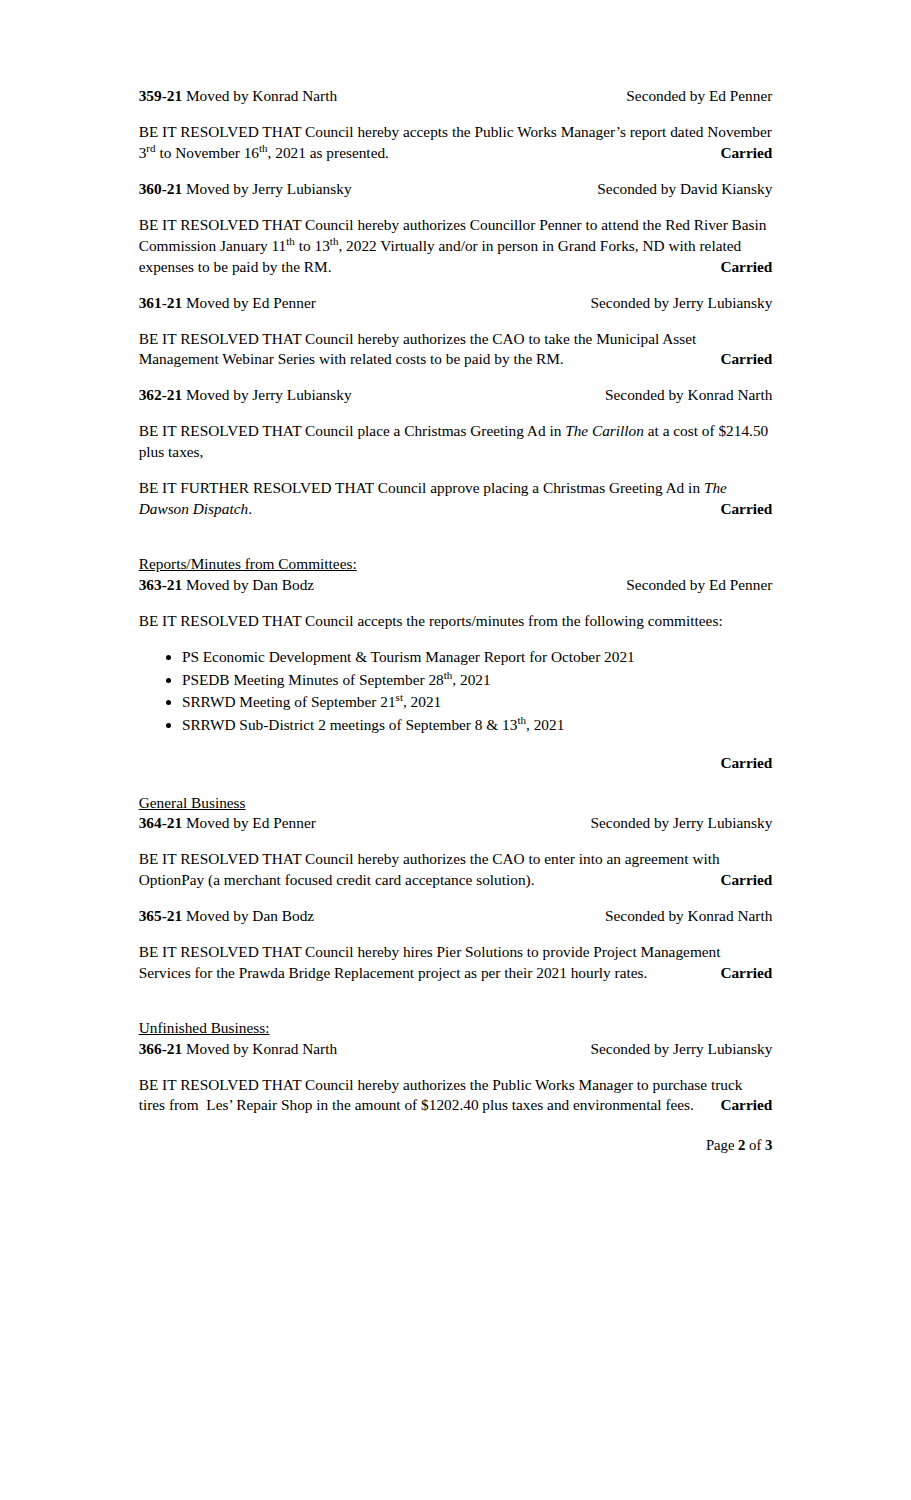359-21 Moved by Konrad Narth Seconded by Ed Penner
BE IT RESOLVED THAT Council hereby accepts the Public Works Manager’s report dated November 3rd to November 16th, 2021 as presented. Carried
360-21 Moved by Jerry Lubiansky Seconded by David Kiansky
BE IT RESOLVED THAT Council hereby authorizes Councillor Penner to attend the Red River Basin Commission January 11th to 13th, 2022 Virtually and/or in person in Grand Forks, ND with related expenses to be paid by the RM. Carried
361-21 Moved by Ed Penner Seconded by Jerry Lubiansky
BE IT RESOLVED THAT Council hereby authorizes the CAO to take the Municipal Asset Management Webinar Series with related costs to be paid by the RM. Carried
362-21 Moved by Jerry Lubiansky Seconded by Konrad Narth
BE IT RESOLVED THAT Council place a Christmas Greeting Ad in The Carillon at a cost of $214.50 plus taxes,
BE IT FURTHER RESOLVED THAT Council approve placing a Christmas Greeting Ad in The Dawson Dispatch. Carried
Reports/Minutes from Committees:
363-21 Moved by Dan Bodz Seconded by Ed Penner
BE IT RESOLVED THAT Council accepts the reports/minutes from the following committees:
PS Economic Development & Tourism Manager Report for October 2021
PSEDB Meeting Minutes of September 28th, 2021
SRRWD Meeting of September 21st, 2021
SRRWD Sub-District 2 meetings of September 8 & 13th, 2021
Carried
General Business
364-21 Moved by Ed Penner Seconded by Jerry Lubiansky
BE IT RESOLVED THAT Council hereby authorizes the CAO to enter into an agreement with OptionPay (a merchant focused credit card acceptance solution). Carried
365-21 Moved by Dan Bodz Seconded by Konrad Narth
BE IT RESOLVED THAT Council hereby hires Pier Solutions to provide Project Management Services for the Prawda Bridge Replacement project as per their 2021 hourly rates. Carried
Unfinished Business:
366-21 Moved by Konrad Narth Seconded by Jerry Lubiansky
BE IT RESOLVED THAT Council hereby authorizes the Public Works Manager to purchase truck tires from Les’ Repair Shop in the amount of $1202.40 plus taxes and environmental fees. Carried
Page 2 of 3